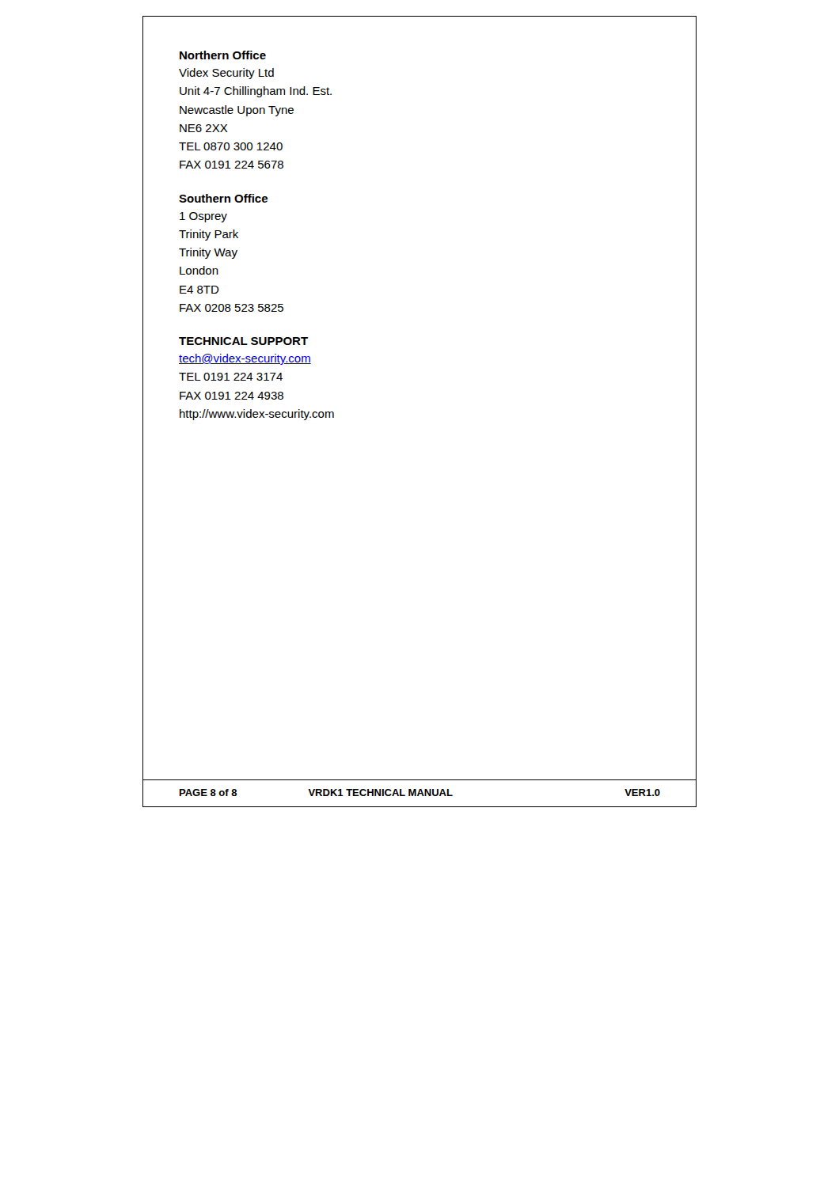Northern Office
Videx Security Ltd
Unit 4-7 Chillingham Ind. Est.
Newcastle Upon Tyne
NE6 2XX
TEL 0870 300 1240
FAX 0191 224 5678
Southern Office
1 Osprey
Trinity Park
Trinity Way
London
E4 8TD
FAX 0208 523 5825
TECHNICAL SUPPORT
tech@videx-security.com
TEL 0191 224 3174
FAX 0191 224 4938
http://www.videx-security.com
PAGE 8 of 8 VRDK1 TECHNICAL MANUAL VER1.0